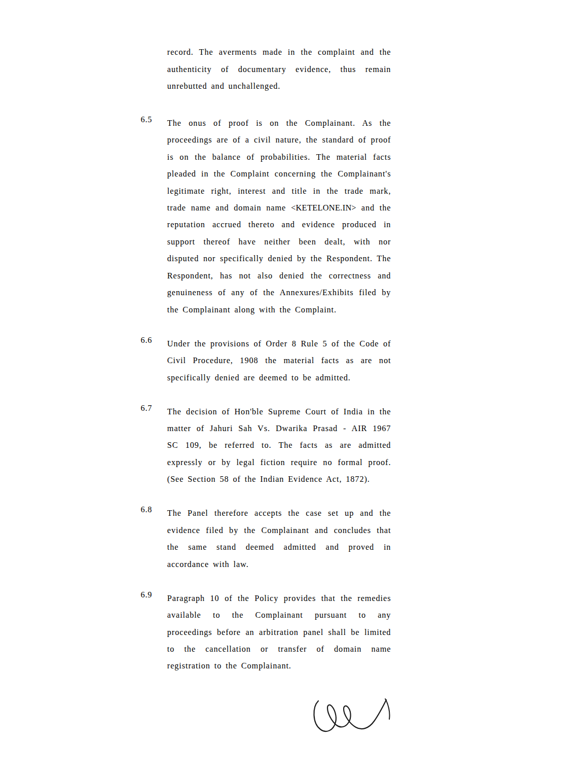record. The averments made in the complaint and the authenticity of documentary evidence, thus remain unrebutted and unchallenged.
6.5
The onus of proof is on the Complainant. As the proceedings are of a civil nature, the standard of proof is on the balance of probabilities. The material facts pleaded in the Complaint concerning the Complainant's legitimate right, interest and title in the trade mark, trade name and domain name <KETELONE.IN> and the reputation accrued thereto and evidence produced in support thereof have neither been dealt, with nor disputed nor specifically denied by the Respondent. The Respondent, has not also denied the correctness and genuineness of any of the Annexures/Exhibits filed by the Complainant along with the Complaint.
6.6
Under the provisions of Order 8 Rule 5 of the Code of Civil Procedure, 1908 the material facts as are not specifically denied are deemed to be admitted.
6.7
The decision of Hon'ble Supreme Court of India in the matter of Jahuri Sah Vs. Dwarika Prasad - AIR 1967 SC 109, be referred to. The facts as are admitted expressly or by legal fiction require no formal proof. (See Section 58 of the Indian Evidence Act, 1872).
6.8
The Panel therefore accepts the case set up and the evidence filed by the Complainant and concludes that the same stand deemed admitted and proved in accordance with law.
6.9
Paragraph 10 of the Policy provides that the remedies available to the Complainant pursuant to any proceedings before an arbitration panel shall be limited to the cancellation or transfer of domain name registration to the Complainant.